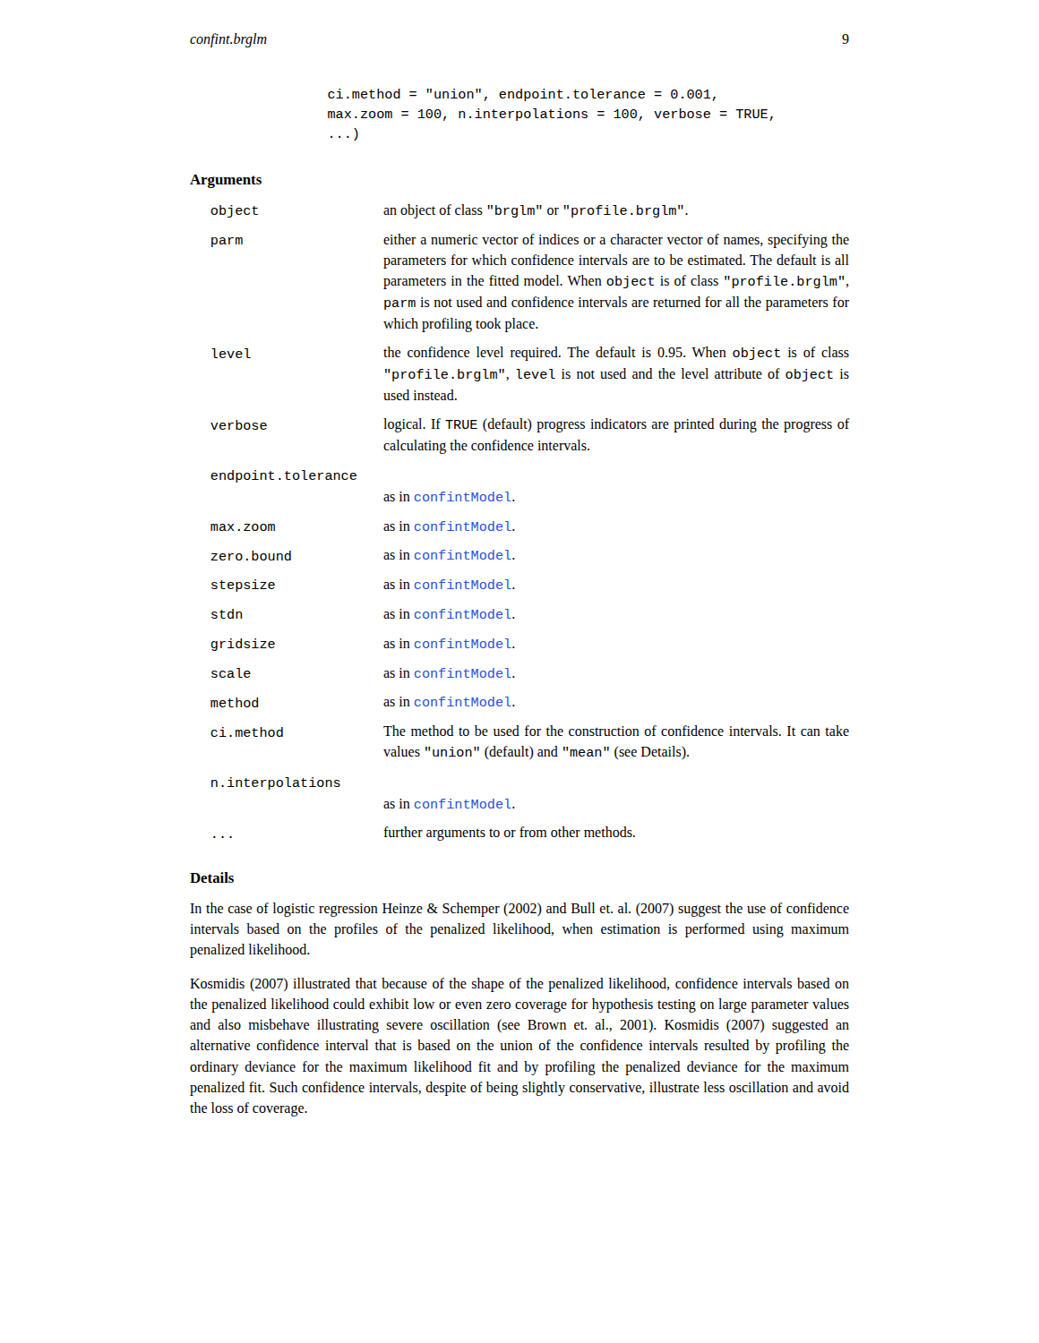confint.brglm 9
      ci.method = "union", endpoint.tolerance = 0.001,
      max.zoom = 100, n.interpolations = 100, verbose = TRUE,
      ...)
Arguments
object
an object of class "brglm" or "profile.brglm".
parm
either a numeric vector of indices or a character vector of names, specifying the parameters for which confidence intervals are to be estimated. The default is all parameters in the fitted model. When object is of class "profile.brglm", parm is not used and confidence intervals are returned for all the parameters for which profiling took place.
level
the confidence level required. The default is 0.95. When object is of class "profile.brglm", level is not used and the level attribute of object is used instead.
verbose
logical. If TRUE (default) progress indicators are printed during the progress of calculating the confidence intervals.
endpoint.tolerance
as in confintModel.
max.zoom
as in confintModel.
zero.bound
as in confintModel.
stepsize
as in confintModel.
stdn
as in confintModel.
gridsize
as in confintModel.
scale
as in confintModel.
method
as in confintModel.
ci.method
The method to be used for the construction of confidence intervals. It can take values "union" (default) and "mean" (see Details).
n.interpolations
as in confintModel.
...
further arguments to or from other methods.
Details
In the case of logistic regression Heinze & Schemper (2002) and Bull et. al. (2007) suggest the use of confidence intervals based on the profiles of the penalized likelihood, when estimation is performed using maximum penalized likelihood.
Kosmidis (2007) illustrated that because of the shape of the penalized likelihood, confidence intervals based on the penalized likelihood could exhibit low or even zero coverage for hypothesis testing on large parameter values and also misbehave illustrating severe oscillation (see Brown et. al., 2001). Kosmidis (2007) suggested an alternative confidence interval that is based on the union of the confidence intervals resulted by profiling the ordinary deviance for the maximum likelihood fit and by profiling the penalized deviance for the maximum penalized fit. Such confidence intervals, despite of being slightly conservative, illustrate less oscillation and avoid the loss of coverage.